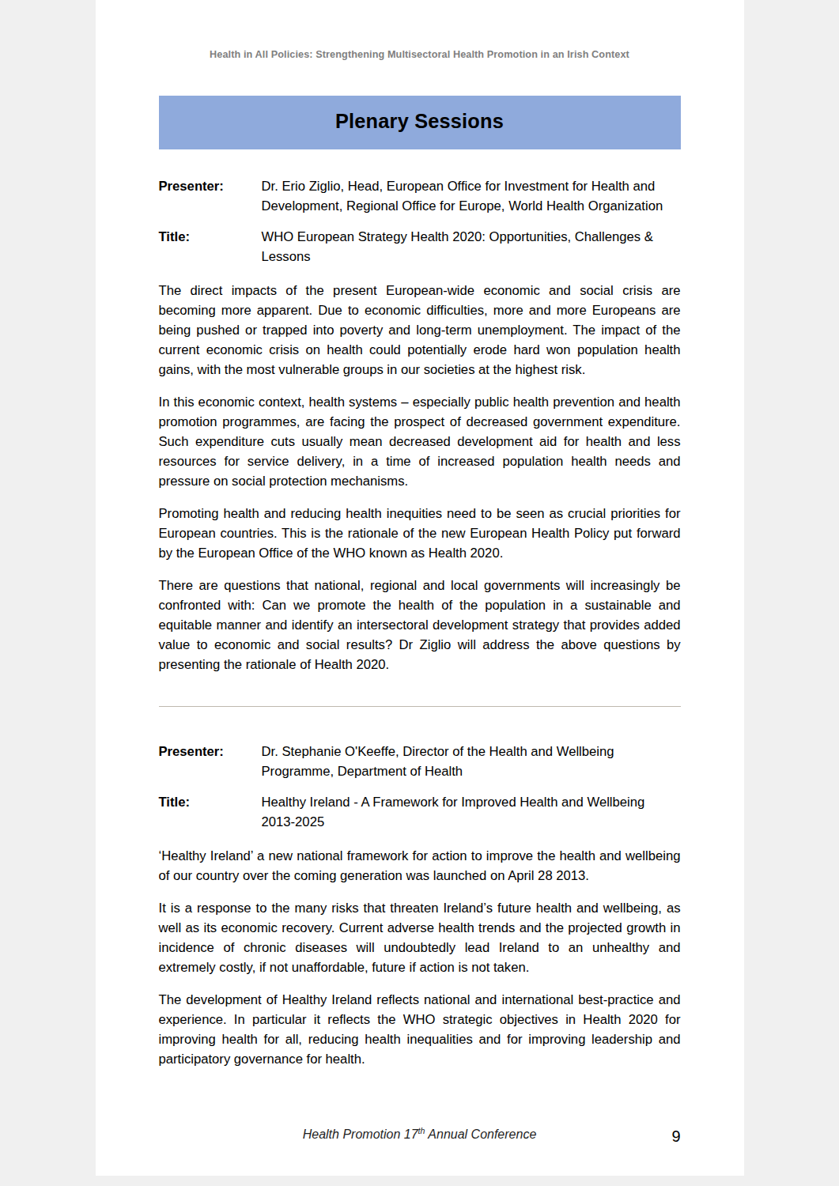Health in All Policies: Strengthening Multisectoral Health Promotion in an Irish Context
Plenary Sessions
| Presenter: | Dr. Erio Ziglio, Head, European Office for Investment for Health and Development, Regional Office for Europe, World Health Organization |
| Title: | WHO European Strategy Health 2020: Opportunities, Challenges & Lessons |
The direct impacts of the present European-wide economic and social crisis are becoming more apparent. Due to economic difficulties, more and more Europeans are being pushed or trapped into poverty and long-term unemployment. The impact of the current economic crisis on health could potentially erode hard won population health gains, with the most vulnerable groups in our societies at the highest risk.
In this economic context, health systems – especially public health prevention and health promotion programmes, are facing the prospect of decreased government expenditure. Such expenditure cuts usually mean decreased development aid for health and less resources for service delivery, in a time of increased population health needs and pressure on social protection mechanisms.
Promoting health and reducing health inequities need to be seen as crucial priorities for European countries. This is the rationale of the new European Health Policy put forward by the European Office of the WHO known as Health 2020.
There are questions that national, regional and local governments will increasingly be confronted with: Can we promote the health of the population in a sustainable and equitable manner and identify an intersectoral development strategy that provides added value to economic and social results? Dr Ziglio will address the above questions by presenting the rationale of Health 2020.
| Presenter: | Dr. Stephanie O'Keeffe, Director of the Health and Wellbeing Programme, Department of Health |
| Title: | Healthy Ireland - A Framework for Improved Health and Wellbeing 2013-2025 |
‘Healthy Ireland’ a new national framework for action to improve the health and wellbeing of our country over the coming generation was launched on April 28 2013.
It is a response to the many risks that threaten Ireland’s future health and wellbeing, as well as its economic recovery. Current adverse health trends and the projected growth in incidence of chronic diseases will undoubtedly lead Ireland to an unhealthy and extremely costly, if not unaffordable, future if action is not taken.
The development of Healthy Ireland reflects national and international best-practice and experience. In particular it reflects the WHO strategic objectives in Health 2020 for improving health for all, reducing health inequalities and for improving leadership and participatory governance for health.
Health Promotion 17th Annual Conference 9